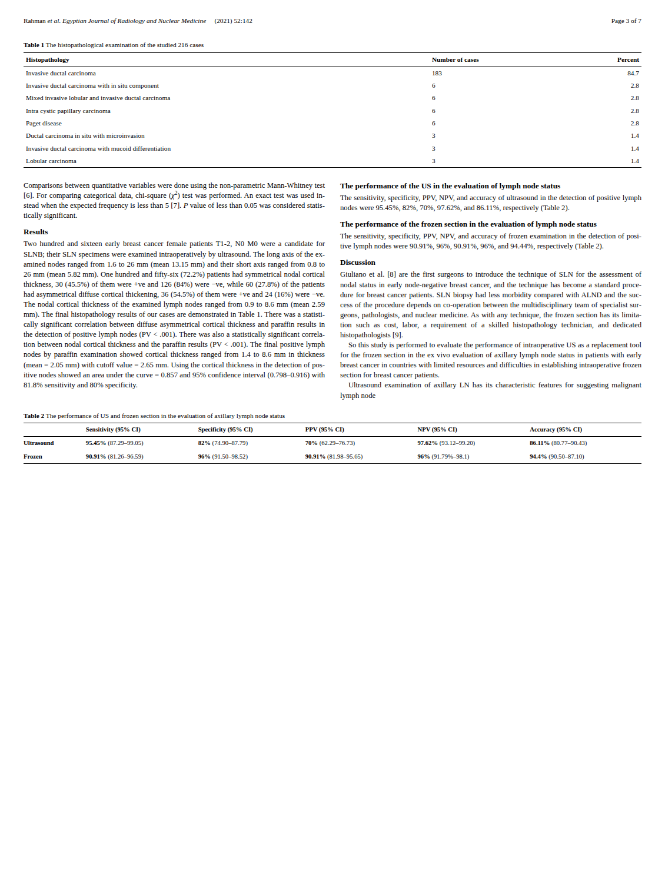Rahman et al. Egyptian Journal of Radiology and Nuclear Medicine (2021) 52:142
Page 3 of 7
Table 1 The histopathological examination of the studied 216 cases
| Histopathology | Number of cases | Percent |
| --- | --- | --- |
| Invasive ductal carcinoma | 183 | 84.7 |
| Invasive ductal carcinoma with in situ component | 6 | 2.8 |
| Mixed invasive lobular and invasive ductal carcinoma | 6 | 2.8 |
| Intra cystic papillary carcinoma | 6 | 2.8 |
| Paget disease | 6 | 2.8 |
| Ductal carcinoma in situ with microinvasion | 3 | 1.4 |
| Invasive ductal carcinoma with mucoid differentiation | 3 | 1.4 |
| Lobular carcinoma | 3 | 1.4 |
Comparisons between quantitative variables were done using the non-parametric Mann-Whitney test [6]. For comparing categorical data, chi-square (χ2) test was performed. An exact test was used instead when the expected frequency is less than 5 [7]. P value of less than 0.05 was considered statistically significant.
Results
Two hundred and sixteen early breast cancer female patients T1-2, N0 M0 were a candidate for SLNB; their SLN specimens were examined intraoperatively by ultrasound. The long axis of the examined nodes ranged from 1.6 to 26 mm (mean 13.15 mm) and their short axis ranged from 0.8 to 26 mm (mean 5.82 mm). One hundred and fifty-six (72.2%) patients had symmetrical nodal cortical thickness, 30 (45.5%) of them were +ve and 126 (84%) were −ve, while 60 (27.8%) of the patients had asymmetrical diffuse cortical thickening, 36 (54.5%) of them were +ve and 24 (16%) were −ve. The nodal cortical thickness of the examined lymph nodes ranged from 0.9 to 8.6 mm (mean 2.59 mm). The final histopathology results of our cases are demonstrated in Table 1. There was a statistically significant correlation between diffuse asymmetrical cortical thickness and paraffin results in the detection of positive lymph nodes (PV < .001). There was also a statistically significant correlation between nodal cortical thickness and the paraffin results (PV < .001). The final positive lymph nodes by paraffin examination showed cortical thickness ranged from 1.4 to 8.6 mm in thickness (mean = 2.05 mm) with cutoff value = 2.65 mm. Using the cortical thickness in the detection of positive nodes showed an area under the curve = 0.857 and 95% confidence interval (0.798–0.916) with 81.8% sensitivity and 80% specificity.
The performance of the US in the evaluation of lymph node status
The sensitivity, specificity, PPV, NPV, and accuracy of ultrasound in the detection of positive lymph nodes were 95.45%, 82%, 70%, 97.62%, and 86.11%, respectively (Table 2).
The performance of the frozen section in the evaluation of lymph node status
The sensitivity, specificity, PPV, NPV, and accuracy of frozen examination in the detection of positive lymph nodes were 90.91%, 96%, 90.91%, 96%, and 94.44%, respectively (Table 2).
Discussion
Giuliano et al. [8] are the first surgeons to introduce the technique of SLN for the assessment of nodal status in early node-negative breast cancer, and the technique has become a standard procedure for breast cancer patients. SLN biopsy had less morbidity compared with ALND and the success of the procedure depends on co-operation between the multidisciplinary team of specialist surgeons, pathologists, and nuclear medicine. As with any technique, the frozen section has its limitation such as cost, labor, a requirement of a skilled histopathology technician, and dedicated histopathologists [9].
So this study is performed to evaluate the performance of intraoperative US as a replacement tool for the frozen section in the ex vivo evaluation of axillary lymph node status in patients with early breast cancer in countries with limited resources and difficulties in establishing intraoperative frozen section for breast cancer patients.
Ultrasound examination of axillary LN has its characteristic features for suggesting malignant lymph node
Table 2 The performance of US and frozen section in the evaluation of axillary lymph node status
| | Sensitivity (95% CI) | Specificity (95% CI) | PPV (95% CI) | NPV (95% CI) | Accuracy (95% CI) |
| --- | --- | --- | --- | --- | --- |
| Ultrasound | 95.45% (87.29–99.05) | 82% (74.90–87.79) | 70% (62.29–76.73) | 97.62% (93.12–99.20) | 86.11% (80.77–90.43) |
| Frozen | 90.91% (81.26–96.59) | 96% (91.50–98.52) | 90.91% (81.98–95.65) | 96% (91.79%–98.1) | 94.4% (90.50–87.10) |